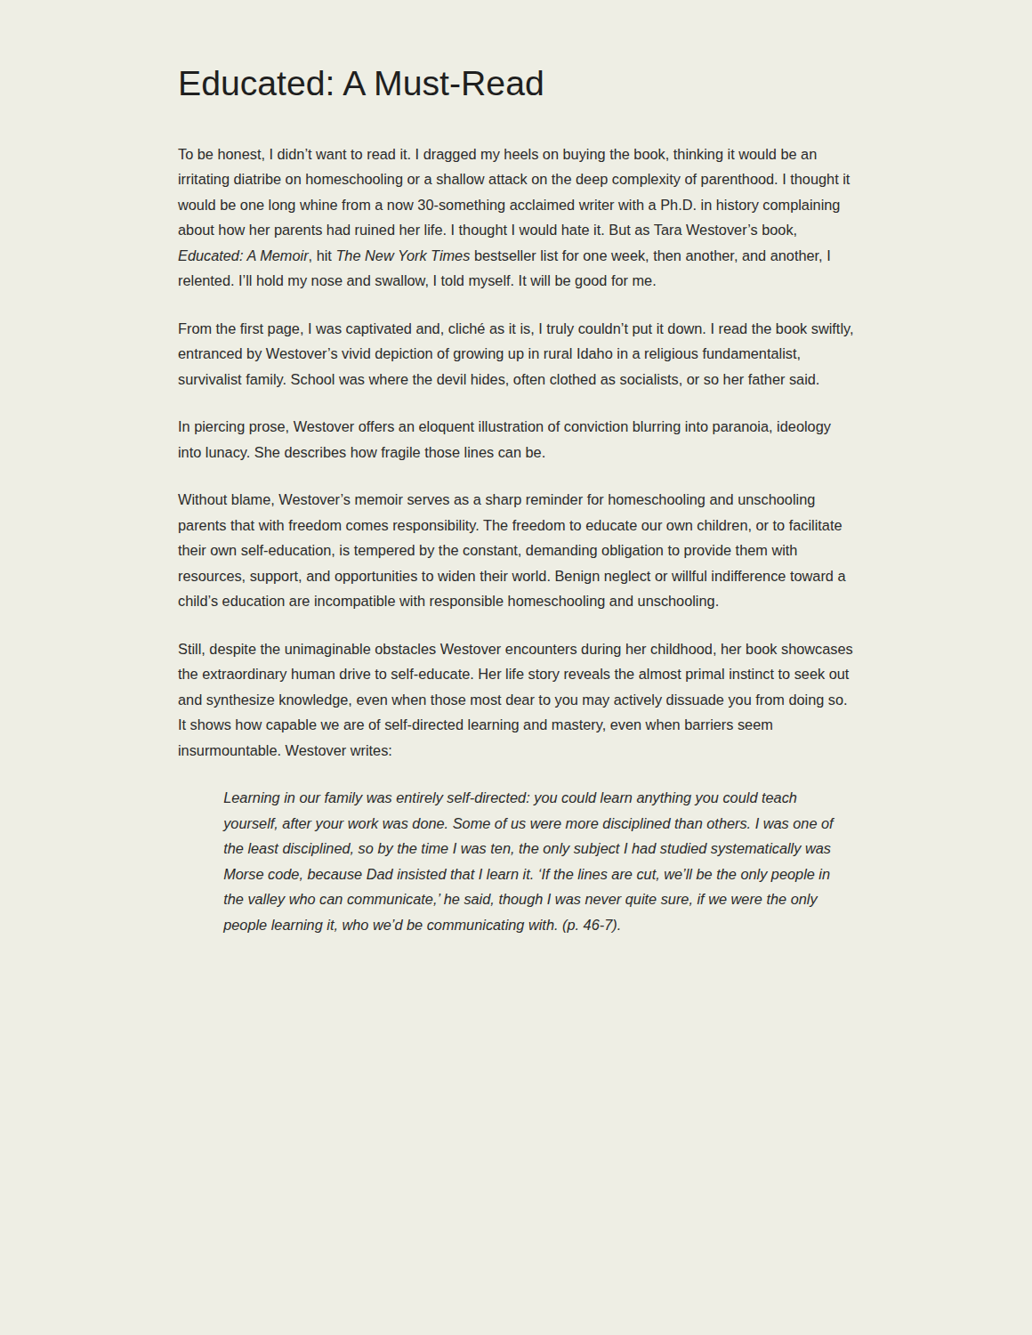Educated: A Must-Read
To be honest, I didn’t want to read it. I dragged my heels on buying the book, thinking it would be an irritating diatribe on homeschooling or a shallow attack on the deep complexity of parenthood. I thought it would be one long whine from a now 30-something acclaimed writer with a Ph.D. in history complaining about how her parents had ruined her life. I thought I would hate it. But as Tara Westover’s book, Educated: A Memoir, hit The New York Times bestseller list for one week, then another, and another, I relented. I’ll hold my nose and swallow, I told myself. It will be good for me.
From the first page, I was captivated and, cliché as it is, I truly couldn’t put it down. I read the book swiftly, entranced by Westover’s vivid depiction of growing up in rural Idaho in a religious fundamentalist, survivalist family. School was where the devil hides, often clothed as socialists, or so her father said.
In piercing prose, Westover offers an eloquent illustration of conviction blurring into paranoia, ideology into lunacy. She describes how fragile those lines can be.
Without blame, Westover’s memoir serves as a sharp reminder for homeschooling and unschooling parents that with freedom comes responsibility. The freedom to educate our own children, or to facilitate their own self-education, is tempered by the constant, demanding obligation to provide them with resources, support, and opportunities to widen their world. Benign neglect or willful indifference toward a child’s education are incompatible with responsible homeschooling and unschooling.
Still, despite the unimaginable obstacles Westover encounters during her childhood, her book showcases the extraordinary human drive to self-educate. Her life story reveals the almost primal instinct to seek out and synthesize knowledge, even when those most dear to you may actively dissuade you from doing so. It shows how capable we are of self-directed learning and mastery, even when barriers seem insurmountable. Westover writes:
Learning in our family was entirely self-directed: you could learn anything you could teach yourself, after your work was done. Some of us were more disciplined than others. I was one of the least disciplined, so by the time I was ten, the only subject I had studied systematically was Morse code, because Dad insisted that I learn it. ‘If the lines are cut, we’ll be the only people in the valley who can communicate,’ he said, though I was never quite sure, if we were the only people learning it, who we’d be communicating with. (p. 46-7).